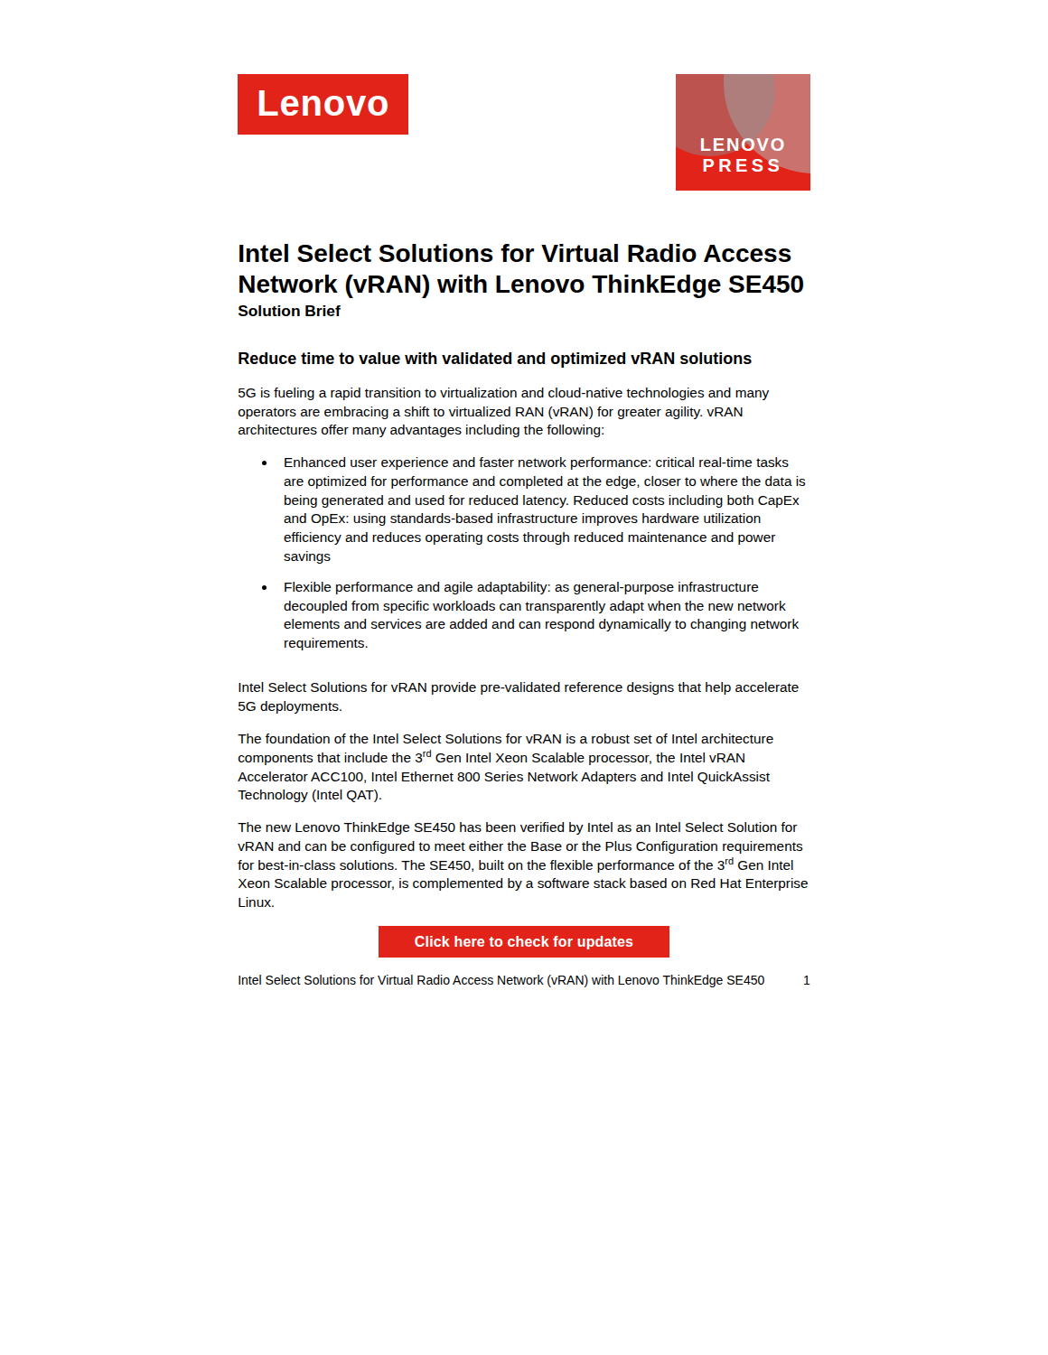Lenovo
LENOVO PRESS
Intel Select Solutions for Virtual Radio Access Network (vRAN) with Lenovo ThinkEdge SE450
Solution Brief
Reduce time to value with validated and optimized vRAN solutions
5G is fueling a rapid transition to virtualization and cloud-native technologies and many operators are embracing a shift to virtualized RAN (vRAN) for greater agility. vRAN architectures offer many advantages including the following:
Enhanced user experience and faster network performance: critical real-time tasks are optimized for performance and completed at the edge, closer to where the data is being generated and used for reduced latency. Reduced costs including both CapEx and OpEx: using standards-based infrastructure improves hardware utilization efficiency and reduces operating costs through reduced maintenance and power savings
Flexible performance and agile adaptability: as general-purpose infrastructure decoupled from specific workloads can transparently adapt when the new network elements and services are added and can respond dynamically to changing network requirements.
Intel Select Solutions for vRAN provide pre-validated reference designs that help accelerate 5G deployments.
The foundation of the Intel Select Solutions for vRAN is a robust set of Intel architecture components that include the 3rd Gen Intel Xeon Scalable processor, the Intel vRAN Accelerator ACC100, Intel Ethernet 800 Series Network Adapters and Intel QuickAssist Technology (Intel QAT).
The new Lenovo ThinkEdge SE450 has been verified by Intel as an Intel Select Solution for vRAN and can be configured to meet either the Base or the Plus Configuration requirements for best-in-class solutions. The SE450, built on the flexible performance of the 3rd Gen Intel Xeon Scalable processor, is complemented by a software stack based on Red Hat Enterprise Linux.
Click here to check for updates
Intel Select Solutions for Virtual Radio Access Network (vRAN) with Lenovo ThinkEdge SE450 1